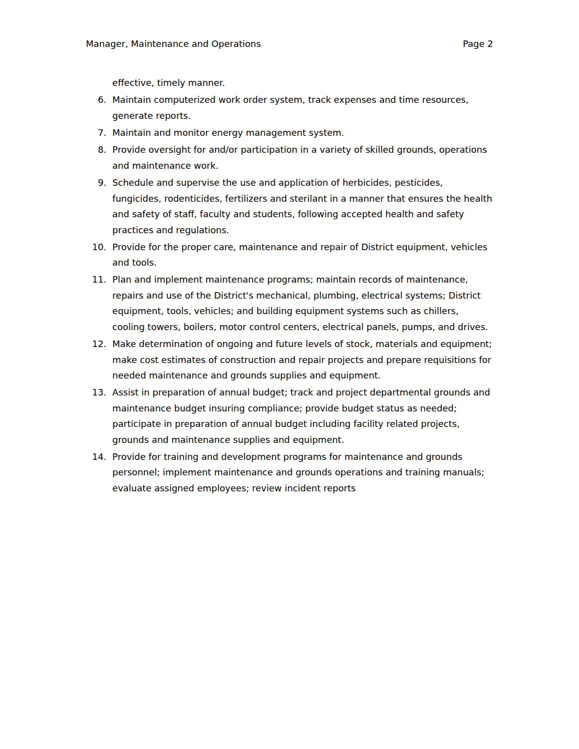Manager, Maintenance and Operations Page 2
effective, timely manner.
Maintain computerized work order system, track expenses and time resources, generate reports.
Maintain and monitor energy management system.
Provide oversight for and/or participation in a variety of skilled grounds, operations and maintenance work.
Schedule and supervise the use and application of herbicides, pesticides, fungicides, rodenticides, fertilizers and sterilant in a manner that ensures the health and safety of staff, faculty and students, following accepted health and safety practices and regulations.
Provide for the proper care, maintenance and repair of District equipment, vehicles and tools.
Plan and implement maintenance programs; maintain records of maintenance, repairs and use of the District's mechanical, plumbing, electrical systems; District equipment, tools, vehicles; and building equipment systems such as chillers, cooling towers, boilers, motor control centers, electrical panels, pumps, and drives.
Make determination of ongoing and future levels of stock, materials and equipment; make cost estimates of construction and repair projects and prepare requisitions for needed maintenance and grounds supplies and equipment.
Assist in preparation of annual budget; track and project departmental grounds and maintenance budget insuring compliance; provide budget status as needed; participate in preparation of annual budget including facility related projects, grounds and maintenance supplies and equipment.
Provide for training and development programs for maintenance and grounds personnel; implement maintenance and grounds operations and training manuals; evaluate assigned employees; review incident reports